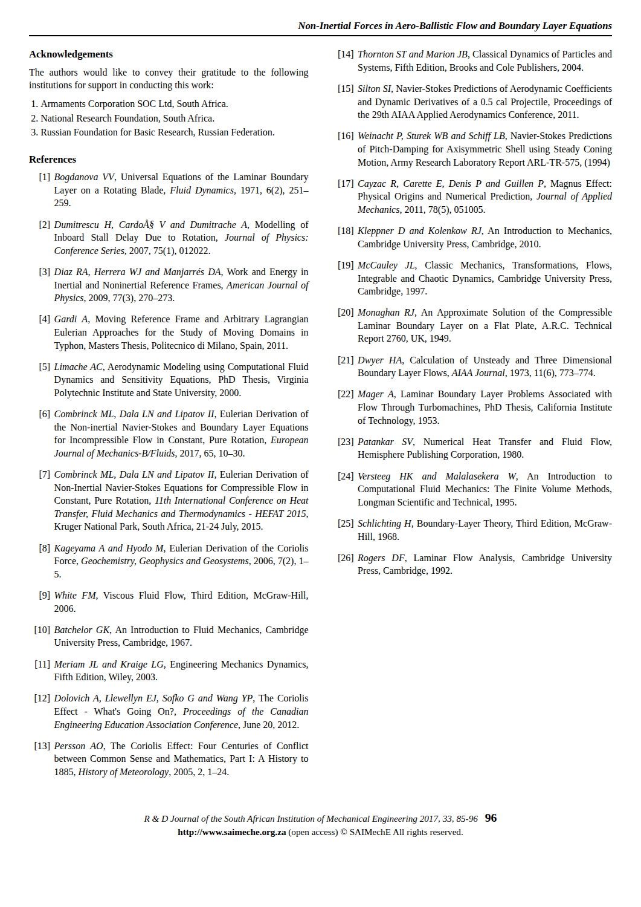Non-Inertial Forces in Aero-Ballistic Flow and Boundary Layer Equations
Acknowledgements
The authors would like to convey their gratitude to the following institutions for support in conducting this work:
Armaments Corporation SOC Ltd, South Africa.
National Research Foundation, South Africa.
Russian Foundation for Basic Research, Russian Federation.
References
Bogdanova VV, Universal Equations of the Laminar Boundary Layer on a Rotating Blade, Fluid Dynamics, 1971, 6(2), 251–259.
Dumitrescu H, CardoÅ§ V and Dumitrache A, Modelling of Inboard Stall Delay Due to Rotation, Journal of Physics: Conference Series, 2007, 75(1), 012022.
Diaz RA, Herrera WJ and Manjarrés DA, Work and Energy in Inertial and Noninertial Reference Frames, American Journal of Physics, 2009, 77(3), 270–273.
Gardi A, Moving Reference Frame and Arbitrary Lagrangian Eulerian Approaches for the Study of Moving Domains in Typhon, Masters Thesis, Politecnico di Milano, Spain, 2011.
Limache AC, Aerodynamic Modeling using Computational Fluid Dynamics and Sensitivity Equations, PhD Thesis, Virginia Polytechnic Institute and State University, 2000.
Combrinck ML, Dala LN and Lipatov II, Eulerian Derivation of the Non-inertial Navier-Stokes and Boundary Layer Equations for Incompressible Flow in Constant, Pure Rotation, European Journal of Mechanics-B/Fluids, 2017, 65, 10–30.
Combrinck ML, Dala LN and Lipatov II, Eulerian Derivation of Non-Inertial Navier-Stokes Equations for Compressible Flow in Constant, Pure Rotation, 11th International Conference on Heat Transfer, Fluid Mechanics and Thermodynamics - HEFAT 2015, Kruger National Park, South Africa, 21-24 July, 2015.
Kageyama A and Hyodo M, Eulerian Derivation of the Coriolis Force, Geochemistry, Geophysics and Geosystems, 2006, 7(2), 1–5.
White FM, Viscous Fluid Flow, Third Edition, McGraw-Hill, 2006.
Batchelor GK, An Introduction to Fluid Mechanics, Cambridge University Press, Cambridge, 1967.
Meriam JL and Kraige LG, Engineering Mechanics Dynamics, Fifth Edition, Wiley, 2003.
Dolovich A, Llewellyn EJ, Sofko G and Wang YP, The Coriolis Effect - What's Going On?, Proceedings of the Canadian Engineering Education Association Conference, June 20, 2012.
Persson AO, The Coriolis Effect: Four Centuries of Conflict between Common Sense and Mathematics, Part I: A History to 1885, History of Meteorology, 2005, 2, 1–24.
Thornton ST and Marion JB, Classical Dynamics of Particles and Systems, Fifth Edition, Brooks and Cole Publishers, 2004.
Silton SI, Navier-Stokes Predictions of Aerodynamic Coefficients and Dynamic Derivatives of a 0.5 cal Projectile, Proceedings of the 29th AIAA Applied Aerodynamics Conference, 2011.
Weinacht P, Sturek WB and Schiff LB, Navier-Stokes Predictions of Pitch-Damping for Axisymmetric Shell using Steady Coning Motion, Army Research Laboratory Report ARL-TR-575, (1994)
Cayzac R, Carette E, Denis P and Guillen P, Magnus Effect: Physical Origins and Numerical Prediction, Journal of Applied Mechanics, 2011, 78(5), 051005.
Kleppner D and Kolenkow RJ, An Introduction to Mechanics, Cambridge University Press, Cambridge, 2010.
McCauley JL, Classic Mechanics, Transformations, Flows, Integrable and Chaotic Dynamics, Cambridge University Press, Cambridge, 1997.
Monaghan RJ, An Approximate Solution of the Compressible Laminar Boundary Layer on a Flat Plate, A.R.C. Technical Report 2760, UK, 1949.
Dwyer HA, Calculation of Unsteady and Three Dimensional Boundary Layer Flows, AIAA Journal, 1973, 11(6), 773–774.
Mager A, Laminar Boundary Layer Problems Associated with Flow Through Turbomachines, PhD Thesis, California Institute of Technology, 1953.
Patankar SV, Numerical Heat Transfer and Fluid Flow, Hemisphere Publishing Corporation, 1980.
Versteeg HK and Malalasekera W, An Introduction to Computational Fluid Mechanics: The Finite Volume Methods, Longman Scientific and Technical, 1995.
Schlichting H, Boundary-Layer Theory, Third Edition, McGraw-Hill, 1968.
Rogers DF, Laminar Flow Analysis, Cambridge University Press, Cambridge, 1992.
R & D Journal of the South African Institution of Mechanical Engineering 2017, 33, 85-9696
http://www.saimeche.org.za (open access) © SAIMechE All rights reserved.